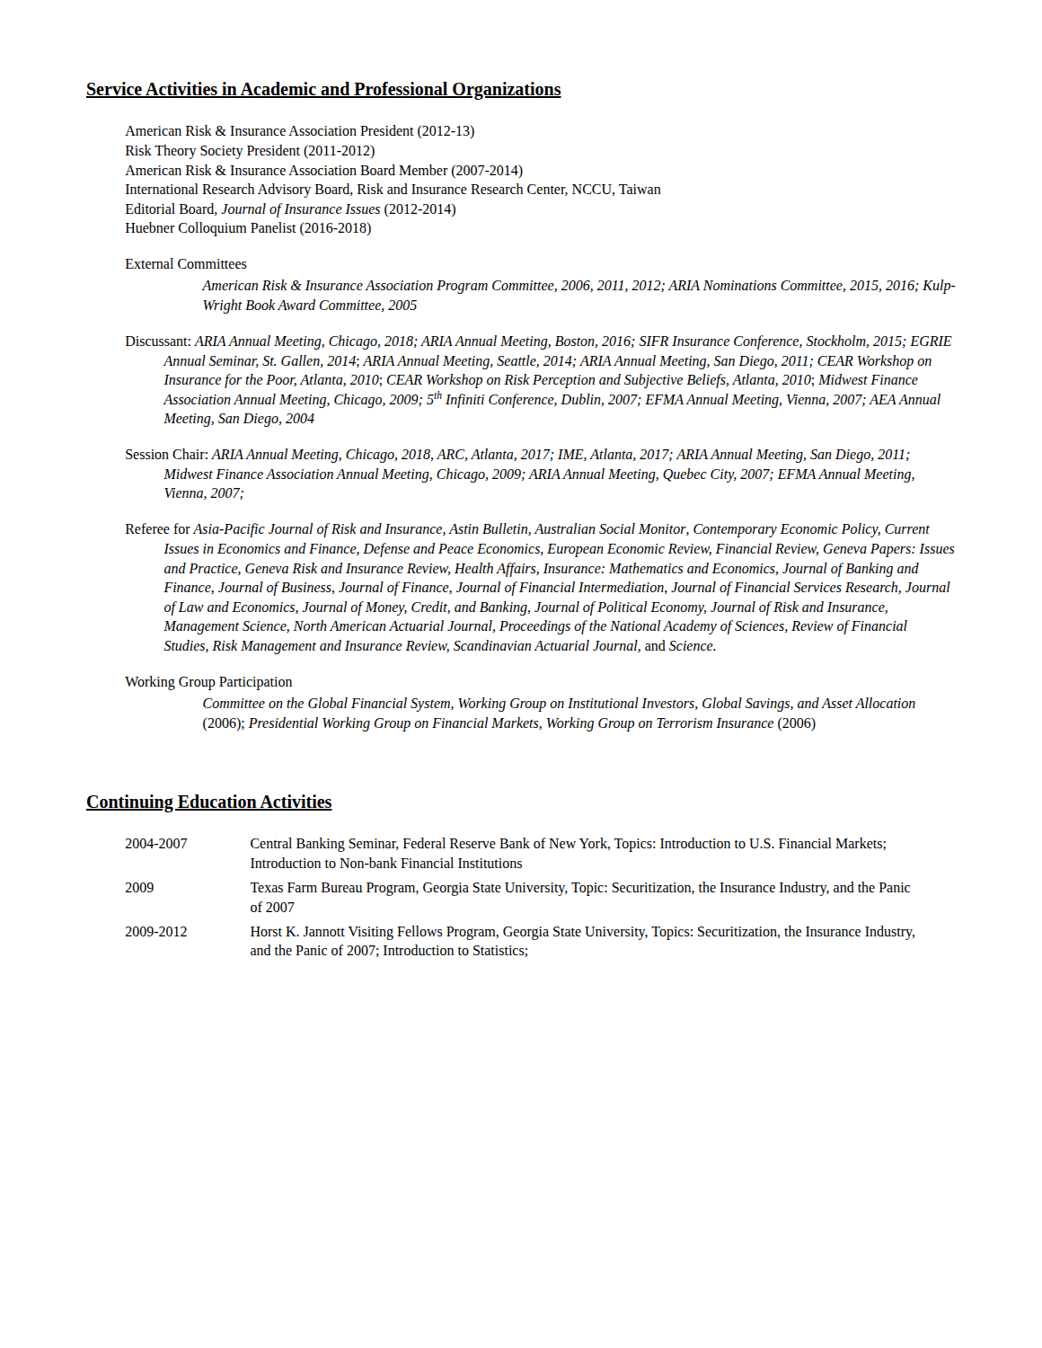Service Activities in Academic and Professional Organizations
American Risk & Insurance Association President (2012-13)
Risk Theory Society President (2011-2012)
American Risk & Insurance Association Board Member (2007-2014)
International Research Advisory Board, Risk and Insurance Research Center, NCCU, Taiwan
Editorial Board, Journal of Insurance Issues (2012-2014)
Huebner Colloquium Panelist (2016-2018)
External Committees
American Risk & Insurance Association Program Committee, 2006, 2011, 2012; ARIA Nominations Committee, 2015, 2016; Kulp-Wright Book Award Committee, 2005
Discussant: ARIA Annual Meeting, Chicago, 2018; ARIA Annual Meeting, Boston, 2016; SIFR Insurance Conference, Stockholm, 2015; EGRIE Annual Seminar, St. Gallen, 2014; ARIA Annual Meeting, Seattle, 2014; ARIA Annual Meeting, San Diego, 2011; CEAR Workshop on Insurance for the Poor, Atlanta, 2010; CEAR Workshop on Risk Perception and Subjective Beliefs, Atlanta, 2010; Midwest Finance Association Annual Meeting, Chicago, 2009; 5th Infiniti Conference, Dublin, 2007; EFMA Annual Meeting, Vienna, 2007; AEA Annual Meeting, San Diego, 2004
Session Chair: ARIA Annual Meeting, Chicago, 2018, ARC, Atlanta, 2017; IME, Atlanta, 2017; ARIA Annual Meeting, San Diego, 2011; Midwest Finance Association Annual Meeting, Chicago, 2009; ARIA Annual Meeting, Quebec City, 2007; EFMA Annual Meeting, Vienna, 2007;
Referee for Asia-Pacific Journal of Risk and Insurance, Astin Bulletin, Australian Social Monitor, Contemporary Economic Policy, Current Issues in Economics and Finance, Defense and Peace Economics, European Economic Review, Financial Review, Geneva Papers: Issues and Practice, Geneva Risk and Insurance Review, Health Affairs, Insurance: Mathematics and Economics, Journal of Banking and Finance, Journal of Business, Journal of Finance, Journal of Financial Intermediation, Journal of Financial Services Research, Journal of Law and Economics, Journal of Money, Credit, and Banking, Journal of Political Economy, Journal of Risk and Insurance, Management Science, North American Actuarial Journal, Proceedings of the National Academy of Sciences, Review of Financial Studies, Risk Management and Insurance Review, Scandinavian Actuarial Journal, and Science.
Working Group Participation
Committee on the Global Financial System, Working Group on Institutional Investors, Global Savings, and Asset Allocation (2006); Presidential Working Group on Financial Markets, Working Group on Terrorism Insurance (2006)
Continuing Education Activities
| 2004-2007 | Central Banking Seminar, Federal Reserve Bank of New York, Topics: Introduction to U.S. Financial Markets; Introduction to Non-bank Financial Institutions |
| 2009 | Texas Farm Bureau Program, Georgia State University, Topic: Securitization, the Insurance Industry, and the Panic of 2007 |
| 2009-2012 | Horst K. Jannott Visiting Fellows Program, Georgia State University, Topics: Securitization, the Insurance Industry, and the Panic of 2007; Introduction to Statistics; |